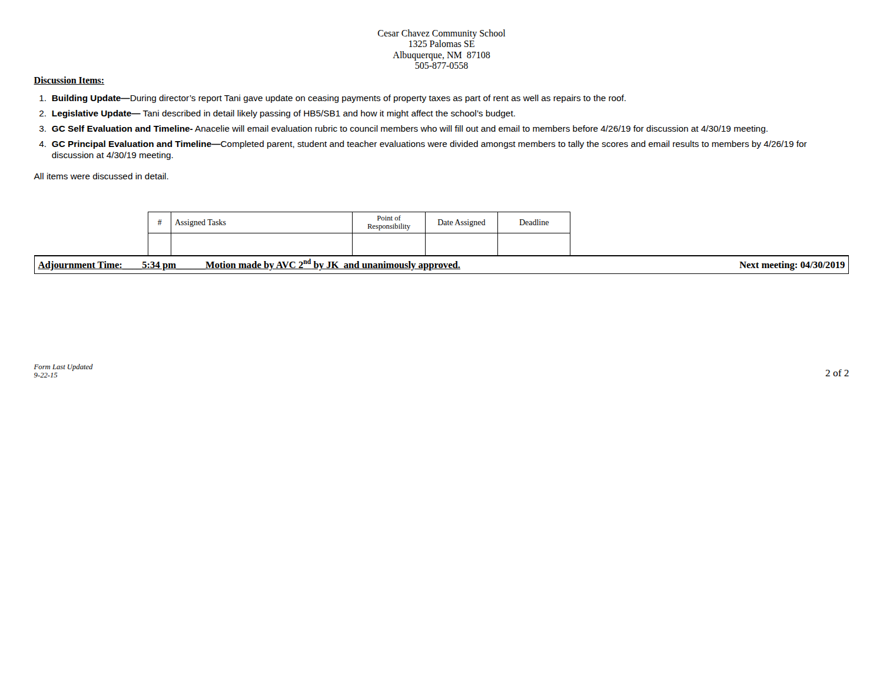Cesar Chavez Community School
1325 Palomas SE
Albuquerque, NM 87108
505-877-0558
Discussion Items:
Building Update—During director’s report Tani gave update on ceasing payments of property taxes as part of rent as well as repairs to the roof.
Legislative Update— Tani described in detail likely passing of HB5/SB1 and how it might affect the school’s budget.
GC Self Evaluation and Timeline- Anacelie will email evaluation rubric to council members who will fill out and email to members before 4/26/19 for discussion at 4/30/19 meeting.
GC Principal Evaluation and Timeline—Completed parent, student and teacher evaluations were divided amongst members to tally the scores and email results to members by 4/26/19 for discussion at 4/30/19 meeting.
All items were discussed in detail.
| # | Assigned Tasks | Point of Responsibility | Date Assigned | Deadline |
| --- | --- | --- | --- | --- |
Adjournment Time:____5:34 pm______Motion made by AVC 2nd by JK and unanimously approved. Next meeting: 04/30/2019
Form Last Updated
9-22-15
2 of 2